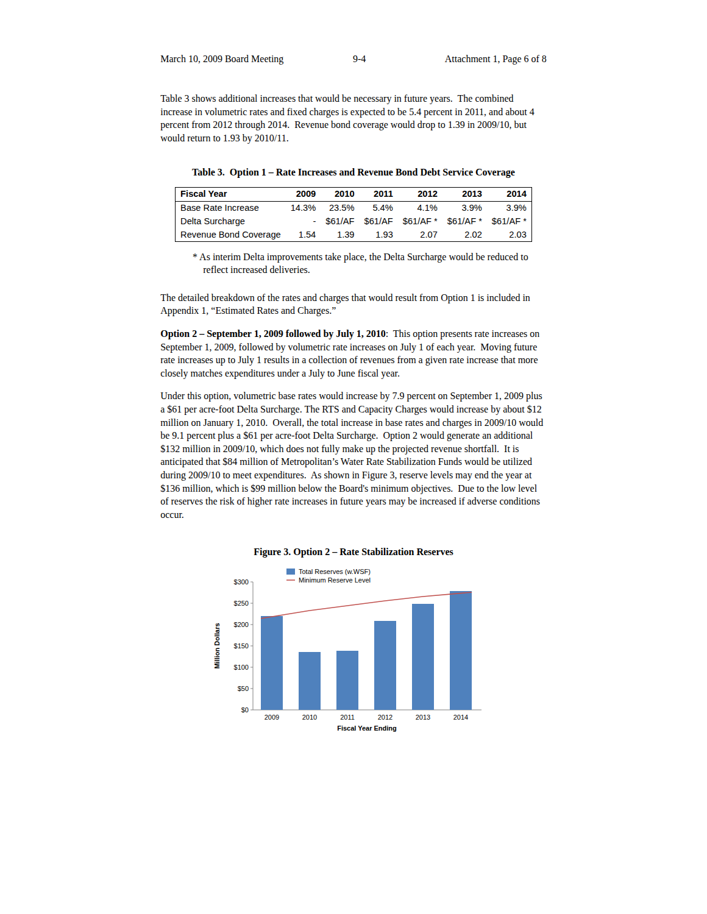March 10, 2009 Board Meeting
9-4
Attachment 1, Page 6 of 8
Table 3 shows additional increases that would be necessary in future years. The combined increase in volumetric rates and fixed charges is expected to be 5.4 percent in 2011, and about 4 percent from 2012 through 2014. Revenue bond coverage would drop to 1.39 in 2009/10, but would return to 1.93 by 2010/11.
Table 3. Option 1 – Rate Increases and Revenue Bond Debt Service Coverage
| Fiscal Year | 2009 | 2010 | 2011 | 2012 | 2013 | 2014 |
| --- | --- | --- | --- | --- | --- | --- |
| Base Rate Increase | 14.3% | 23.5% | 5.4% | 4.1% | 3.9% | 3.9% |
| Delta Surcharge | - | $61/AF | $61/AF | $61/AF * | $61/AF * | $61/AF * |
| Revenue Bond Coverage | 1.54 | 1.39 | 1.93 | 2.07 | 2.02 | 2.03 |
* As interim Delta improvements take place, the Delta Surcharge would be reduced to reflect increased deliveries.
The detailed breakdown of the rates and charges that would result from Option 1 is included in Appendix 1, “Estimated Rates and Charges.”
Option 2 – September 1, 2009 followed by July 1, 2010: This option presents rate increases on September 1, 2009, followed by volumetric rate increases on July 1 of each year. Moving future rate increases up to July 1 results in a collection of revenues from a given rate increase that more closely matches expenditures under a July to June fiscal year.
Under this option, volumetric base rates would increase by 7.9 percent on September 1, 2009 plus a $61 per acre-foot Delta Surcharge. The RTS and Capacity Charges would increase by about $12 million on January 1, 2010. Overall, the total increase in base rates and charges in 2009/10 would be 9.1 percent plus a $61 per acre-foot Delta Surcharge. Option 2 would generate an additional $132 million in 2009/10, which does not fully make up the projected revenue shortfall. It is anticipated that $84 million of Metropolitan’s Water Rate Stabilization Funds would be utilized during 2009/10 to meet expenditures. As shown in Figure 3, reserve levels may end the year at $136 million, which is $99 million below the Board's minimum objectives. Due to the low level of reserves the risk of higher rate increases in future years may be increased if adverse conditions occur.
Figure 3. Option 2 – Rate Stabilization Reserves
$300 $250 $200 $150 $100 $50 $0 Million Dollars 2009 2010 2011 2012 2013 2014 Fiscal Year Ending Total Reserves (w.WSF) Minimum Reserve Level